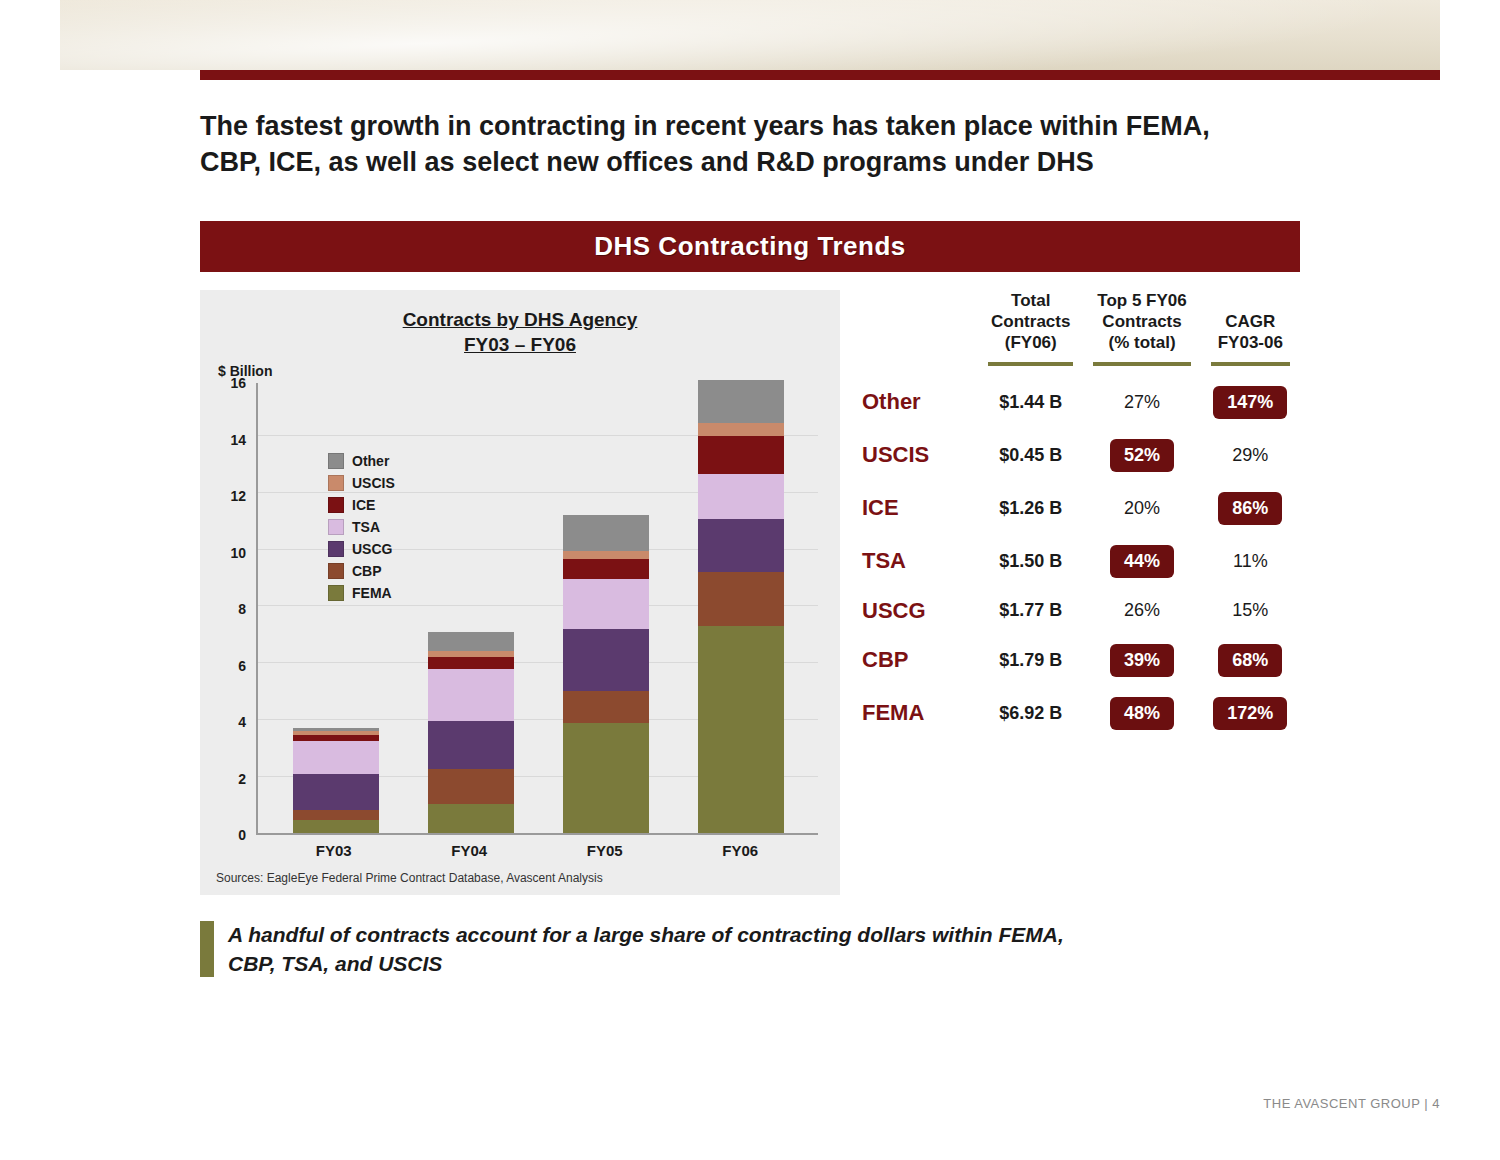The fastest growth in contracting in recent years has taken place within FEMA,
CBP, ICE, as well as select new offices and R&D programs under DHS
DHS Contracting Trends
Contracts by DHS Agency
FY03 – FY06
$ Billion
16
14
12
10
8
6
4
2
0
Other
USCIS
ICE
TSA
USCG
CBP
FEMA
FY03 FY04 FY05 FY06
Sources: EagleEye Federal Prime Contract Database, Avascent Analysis
| | Total Contracts (FY06) | Top 5 FY06 Contracts (% total) | CAGR FY03-06 |
| --- | --- | --- | --- |
| Other | $1.44 B | 27% | 147% |
| USCIS | $0.45 B | 52% | 29% |
| ICE | $1.26 B | 20% | 86% |
| TSA | $1.50 B | 44% | 11% |
| USCG | $1.77 B | 26% | 15% |
| CBP | $1.79 B | 39% | 68% |
| FEMA | $6.92 B | 48% | 172% |
A handful of contracts account for a large share of contracting dollars within FEMA,
CBP, TSA, and USCIS
THE AVASCENT GROUP | 4